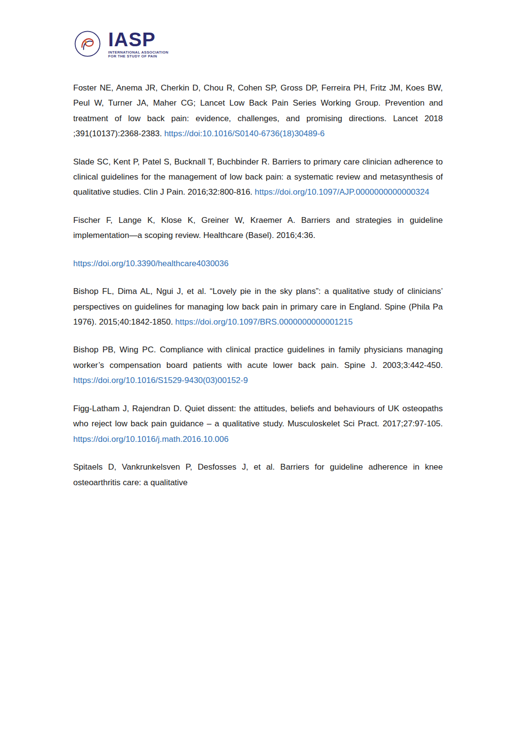IASP International Association
for the Study of Pain
Foster NE, Anema JR, Cherkin D, Chou R, Cohen SP, Gross DP, Ferreira PH, Fritz JM, Koes BW, Peul W, Turner JA, Maher CG; Lancet Low Back Pain Series Working Group. Prevention and treatment of low back pain: evidence, challenges, and promising directions. Lancet 2018 ;391(10137):2368-2383. https://doi:10.1016/S0140-6736(18)30489-6
Slade SC, Kent P, Patel S, Bucknall T, Buchbinder R. Barriers to primary care clinician adherence to clinical guidelines for the management of low back pain: a systematic review and metasynthesis of qualitative studies. Clin J Pain. 2016;32:800-816. https://doi.org/10.1097/AJP.0000000000000324
Fischer F, Lange K, Klose K, Greiner W, Kraemer A. Barriers and strategies in guideline implementation—a scoping review. Healthcare (Basel). 2016;4:36.
https://doi.org/10.3390/healthcare4030036
Bishop FL, Dima AL, Ngui J, et al. “Lovely pie in the sky plans”: a qualitative study of clinicians’ perspectives on guidelines for managing low back pain in primary care in England. Spine (Phila Pa 1976). 2015;40:1842-1850. https://doi.org/10.1097/BRS.0000000000001215
Bishop PB, Wing PC. Compliance with clinical practice guidelines in family physicians managing worker’s compensation board patients with acute lower back pain. Spine J. 2003;3:442-450. https://doi.org/10.1016/S1529-9430(03)00152-9
Figg-Latham J, Rajendran D. Quiet dissent: the attitudes, beliefs and behaviours of UK osteopaths who reject low back pain guidance – a qualitative study. Musculoskelet Sci Pract. 2017;27:97-105. https://doi.org/10.1016/j.math.2016.10.006
Spitaels D, Vankrunkelsven P, Desfosses J, et al. Barriers for guideline adherence in knee osteoarthritis care: a qualitative